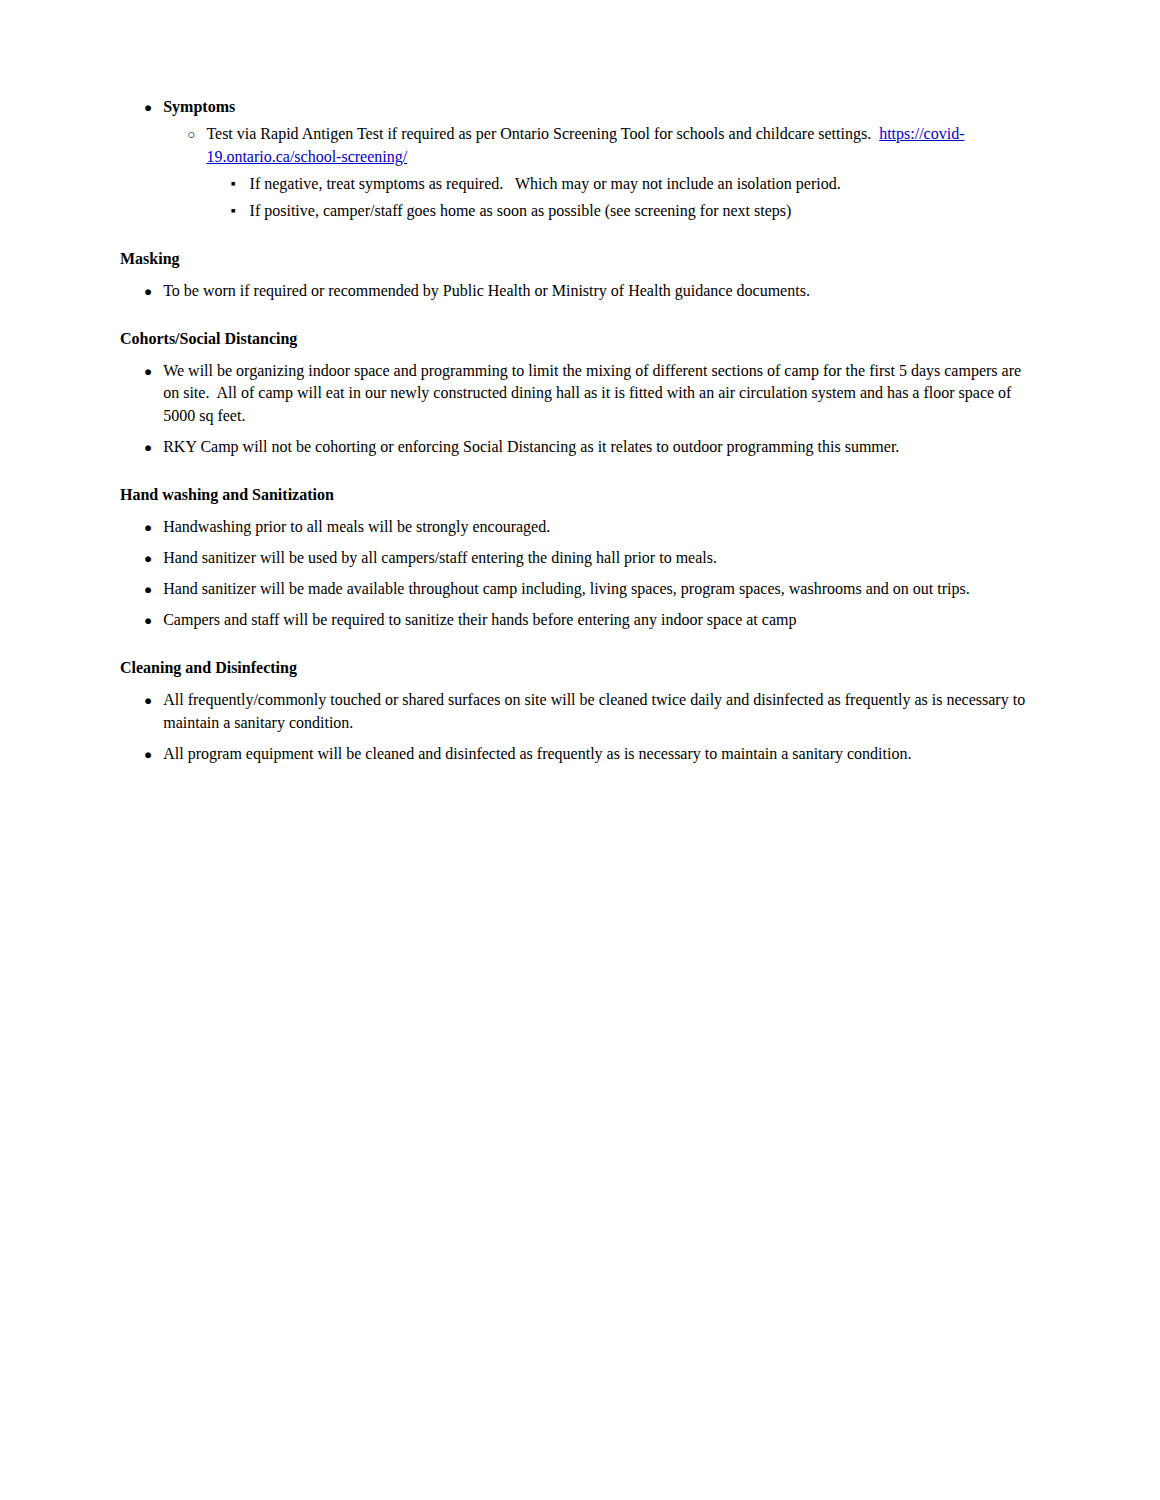Symptoms
Test via Rapid Antigen Test if required as per Ontario Screening Tool for schools and childcare settings. https://covid-19.ontario.ca/school-screening/
If negative, treat symptoms as required. Which may or may not include an isolation period.
If positive, camper/staff goes home as soon as possible (see screening for next steps)
Masking
To be worn if required or recommended by Public Health or Ministry of Health guidance documents.
Cohorts/Social Distancing
We will be organizing indoor space and programming to limit the mixing of different sections of camp for the first 5 days campers are on site. All of camp will eat in our newly constructed dining hall as it is fitted with an air circulation system and has a floor space of 5000 sq feet.
RKY Camp will not be cohorting or enforcing Social Distancing as it relates to outdoor programming this summer.
Hand washing and Sanitization
Handwashing prior to all meals will be strongly encouraged.
Hand sanitizer will be used by all campers/staff entering the dining hall prior to meals.
Hand sanitizer will be made available throughout camp including, living spaces, program spaces, washrooms and on out trips.
Campers and staff will be required to sanitize their hands before entering any indoor space at camp
Cleaning and Disinfecting
All frequently/commonly touched or shared surfaces on site will be cleaned twice daily and disinfected as frequently as is necessary to maintain a sanitary condition.
All program equipment will be cleaned and disinfected as frequently as is necessary to maintain a sanitary condition.